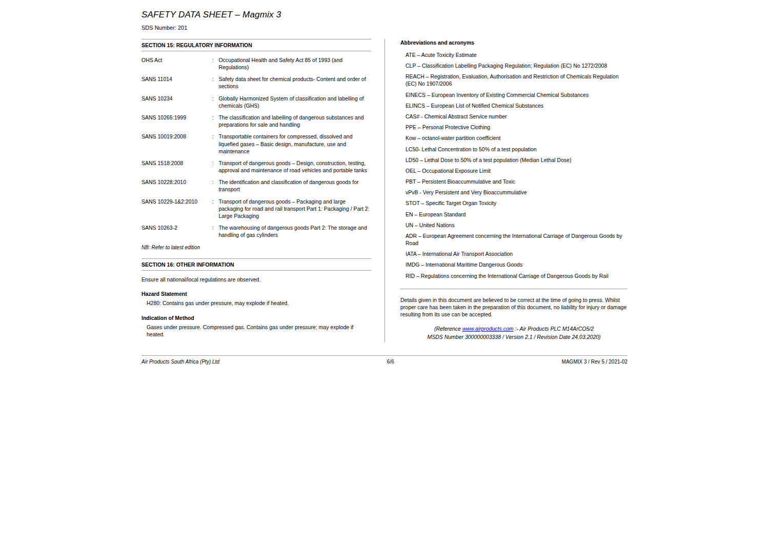SAFETY DATA SHEET – Magmix 3
SDS Number: 201
SECTION 15: REGULATORY INFORMATION
| OHS Act | : | Occupational Health and Safety Act 85 of 1993 (and Regulations) |
| SANS 11014 | : | Safety data sheet for chemical products- Content and order of sections |
| SANS 10234 | : | Globally Harmonized System of classification and labelling of chemicals (GHS) |
| SANS 10265:1999 | : | The classification and labelling of dangerous substances and preparations for sale and handling |
| SANS 10019:2008 | : | Transportable containers for compressed, dissolved and liquefied gases – Basic design, manufacture, use and maintenance |
| SANS 1518:2008 | : | Transport of dangerous goods – Design, construction, testing, approval and maintenance of road vehicles and portable tanks |
| SANS 10228:2010 | : | The identification and classification of dangerous goods for transport |
| SANS 10229-1&2:2010 | : | Transport of dangerous goods – Packaging and large packaging for road and rail transport Part 1: Packaging / Part 2: Large Packaging |
| SANS 10263-2 | : | The warehousing of dangerous goods Part 2: The storage and handling of gas cylinders |
NB: Refer to latest edition
SECTION 16: OTHER INFORMATION
Ensure all national/local regulations are observed.
Hazard Statement
H280: Contains gas under pressure, may explode if heated.
Indication of Method
Gases under pressure. Compressed gas. Contains gas under pressure; may explode if heated.
Abbreviations and acronyms
ATE – Acute Toxicity Estimate
CLP – Classification Labelling Packaging Regulation; Regulation (EC) No 1272/2008
REACH – Registration, Evaluation, Authorisation and Restriction of Chemicals Regulation (EC) No 1907/2006
EINECS – European Inventory of Existing Commercial Chemical Substances
ELINCS – European List of Notified Chemical Substances
CAS# - Chemical Abstract Service number
PPE – Personal Protective Clothing
Kow – octanol-water partition coefficient
LC50- Lethal Concentration to 50% of a test population
LD50 – Lethal Dose to 50% of a test population (Median Lethal Dose)
OEL – Occupational Exposure Limit
PBT – Persistent Bioaccummulative and Toxic
vPvB - Very Persistent and Very Bioaccummulative
STOT – Specific Target Organ Toxicity
EN – European Standard
UN – United Nations
ADR – European Agreement concerning the International Carriage of Dangerous Goods by Road
IATA – International Air Transport Association
IMDG – International Maritime Dangerous Goods
RID – Regulations concerning the International Carriage of Dangerous Goods by Rail
Details given in this document are believed to be correct at the time of going to press. Whilst proper care has been taken in the preparation of this document, no liability for injury or damage resulting from its use can be accepted.
(Reference www.airproducts.com :- Air Products PLC M14ArCO5/2
MSDS Number 300000003338 / Version 2.1 / Revision Date 24.03.2020)
Air Products South Africa (Pty) Ltd
6/6
MAGMIX 3 / Rev 5 / 2021-02